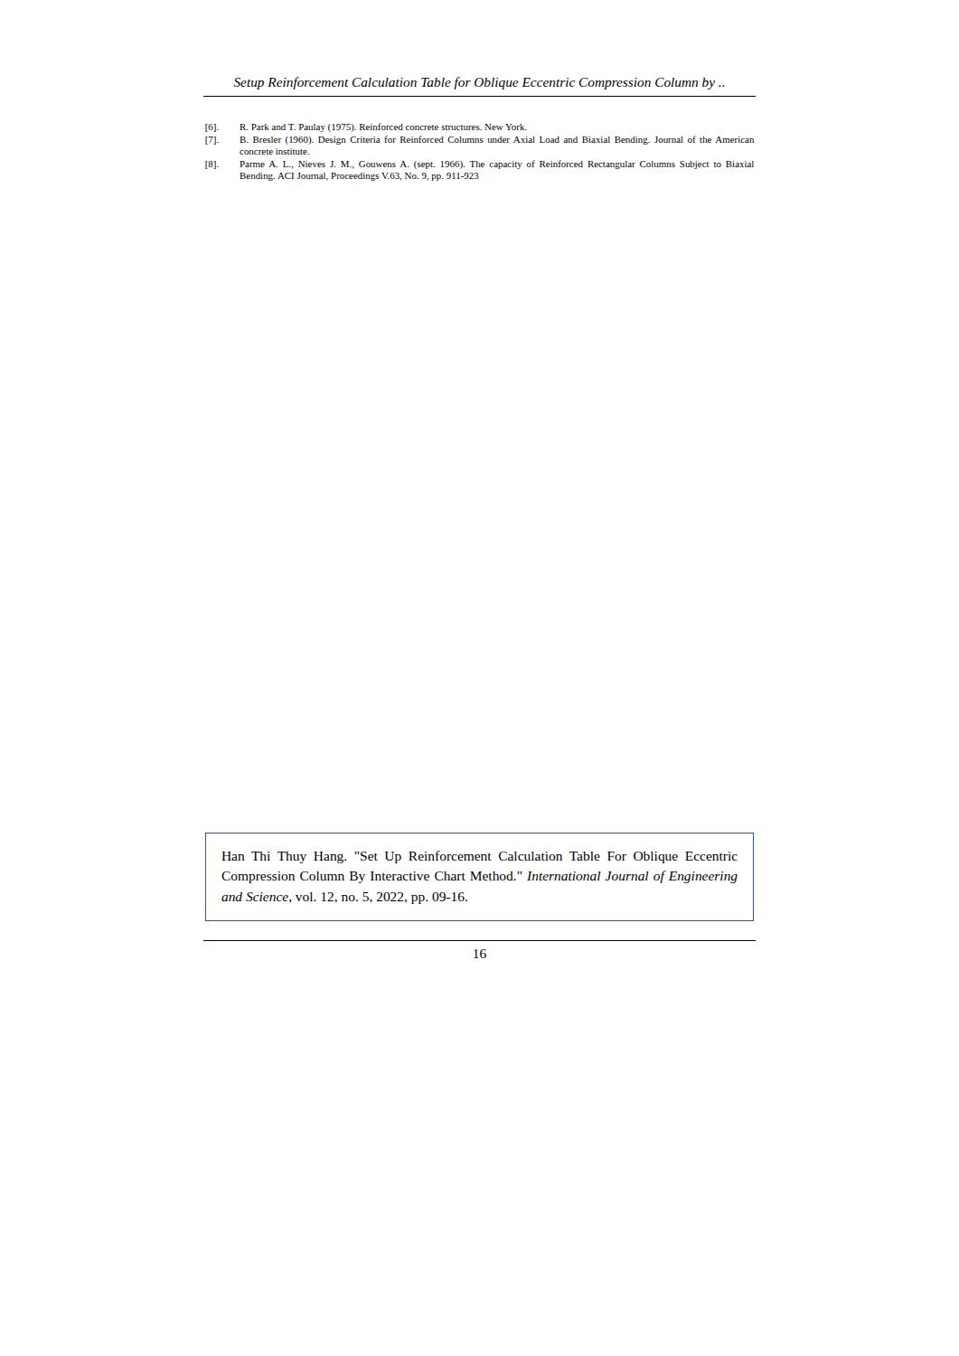Setup Reinforcement Calculation Table for Oblique Eccentric Compression Column by ..
[6]. R. Park and T. Paulay (1975). Reinforced concrete structures. New York.
[7]. B. Bresler (1960). Design Criteria for Reinforced Columns under Axial Load and Biaxial Bending. Journal of the American concrete institute.
[8]. Parme A. L., Nieves J. M., Gouwens A. (sept. 1966). The capacity of Reinforced Rectangular Columns Subject to Biaxial Bending. ACI Journal, Proceedings V.63, No. 9, pp. 911-923
Han Thi Thuy Hang. "Set Up Reinforcement Calculation Table For Oblique Eccentric Compression Column By Interactive Chart Method." International Journal of Engineering and Science, vol. 12, no. 5, 2022, pp. 09-16.
16